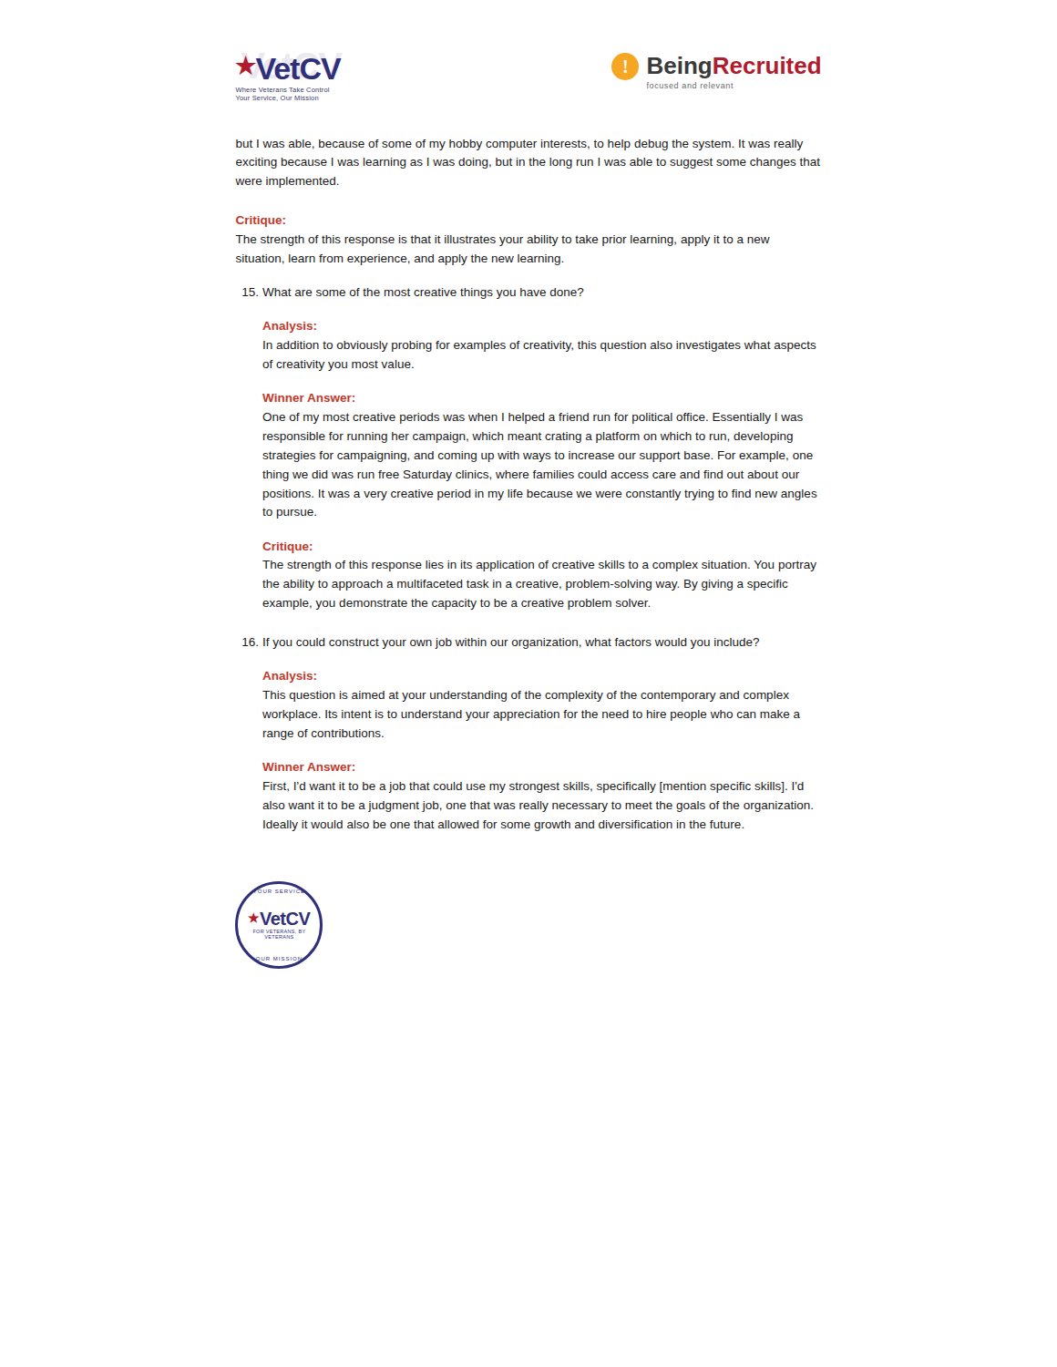VetCV
★VetCV
Where Veterans Take Control
Your Service, Our Mission
! BeingRecruited
focused and relevant
but I was able, because of some of my hobby computer interests, to help debug the system. It was really exciting because I was learning as I was doing, but in the long run I was able to suggest some changes that were implemented.
Critique:
The strength of this response is that it illustrates your ability to take prior learning, apply it to a new situation, learn from experience, and apply the new learning.
15.
What are some of the most creative things you have done?
Analysis:
In addition to obviously probing for examples of creativity, this question also investigates what aspects of creativity you most value.
Winner Answer:
One of my most creative periods was when I helped a friend run for political office. Essentially I was responsible for running her campaign, which meant crating a platform on which to run, developing strategies for campaigning, and coming up with ways to increase our support base. For example, one thing we did was run free Saturday clinics, where families could access care and find out about our positions. It was a very creative period in my life because we were constantly trying to find new angles to pursue.
Critique:
The strength of this response lies in its application of creative skills to a complex situation. You portray the ability to approach a multifaceted task in a creative, problem-solving way. By giving a specific example, you demonstrate the capacity to be a creative problem solver.
16.
If you could construct your own job within our organization, what factors would you include?
Analysis:
This question is aimed at your understanding of the complexity of the contemporary and complex workplace. Its intent is to understand your appreciation for the need to hire people who can make a range of contributions.
Winner Answer:
First, I'd want it to be a job that could use my strongest skills, specifically [mention specific skills]. I'd also want it to be a judgment job, one that was really necessary to meet the goals of the organization. Ideally it would also be one that allowed for some growth and diversification in the future.
YOUR SERVICE
OUR MISSION
★VetCV
FOR VETERANS, BY VETERANS